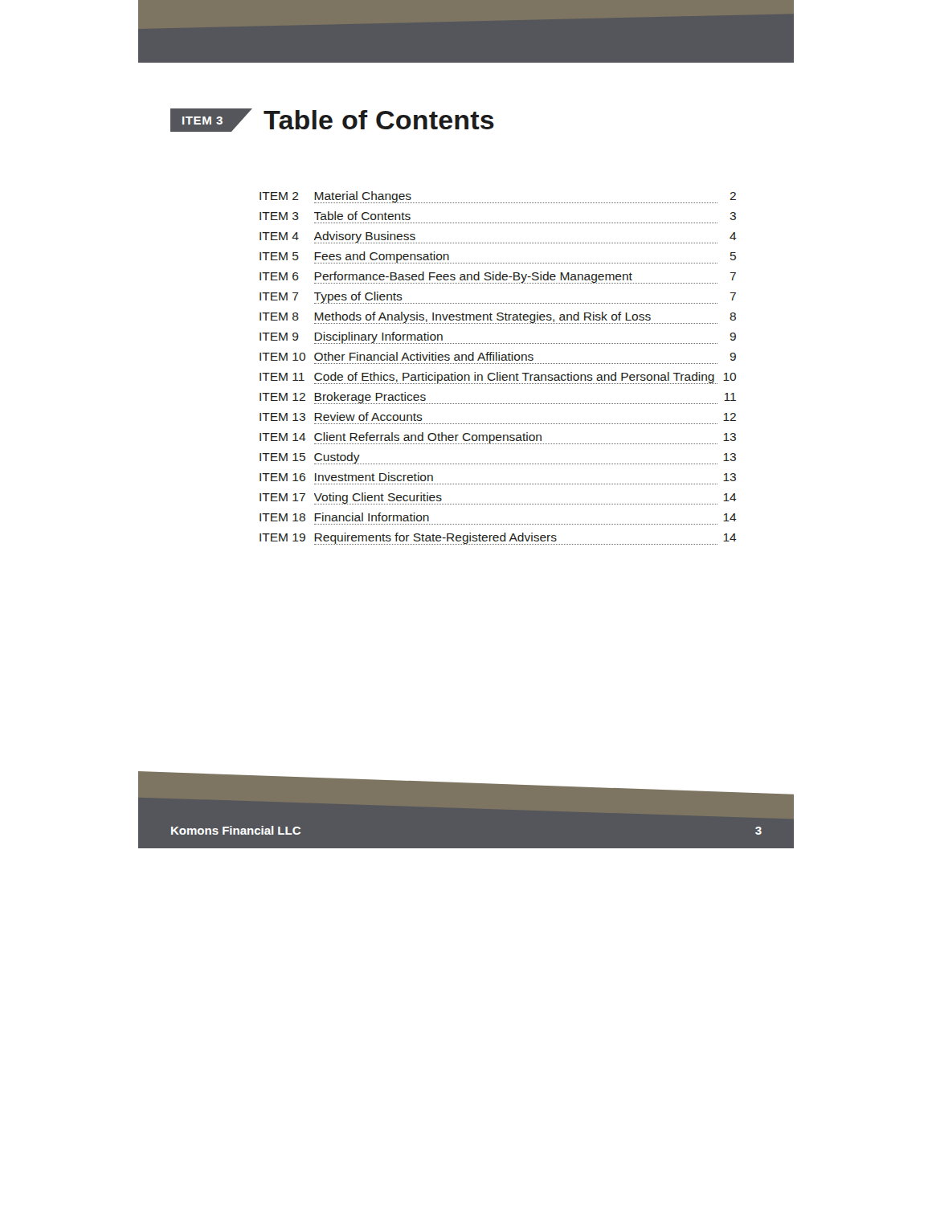ITEM 3
Table of Contents
| ITEM 2 | Material Changes | 2 |
| ITEM 3 | Table of Contents | 3 |
| ITEM 4 | Advisory Business | 4 |
| ITEM 5 | Fees and Compensation | 5 |
| ITEM 6 | Performance-Based Fees and Side-By-Side Management | 7 |
| ITEM 7 | Types of Clients | 7 |
| ITEM 8 | Methods of Analysis, Investment Strategies, and Risk of Loss | 8 |
| ITEM 9 | Disciplinary Information | 9 |
| ITEM 10 | Other Financial Activities and Affiliations | 9 |
| ITEM 11 | Code of Ethics, Participation in Client Transactions and Personal Trading | 10 |
| ITEM 12 | Brokerage Practices | 11 |
| ITEM 13 | Review of Accounts | 12 |
| ITEM 14 | Client Referrals and Other Compensation | 13 |
| ITEM 15 | Custody | 13 |
| ITEM 16 | Investment Discretion | 13 |
| ITEM 17 | Voting Client Securities | 14 |
| ITEM 18 | Financial Information | 14 |
| ITEM 19 | Requirements for State-Registered Advisers | 14 |
Komons Financial LLC 3